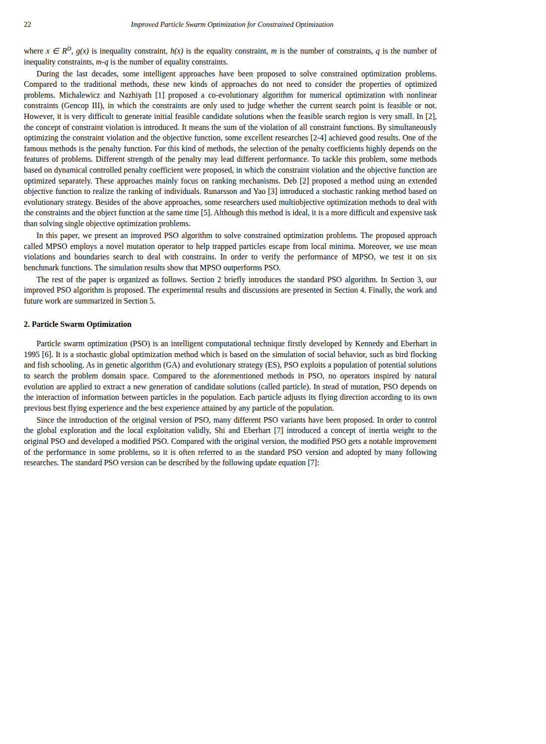22 Improved Particle Swarm Optimization for Constrained Optimization
where x ∈ RD, g(x) is inequality constraint, h(x) is the equality constraint, m is the number of constraints, q is the number of inequality constraints, m-q is the number of equality constraints.
During the last decades, some intelligent approaches have been proposed to solve constrained optimization problems. Compared to the traditional methods, these new kinds of approaches do not need to consider the properties of optimized problems. Michalewicz and Nazhiyath [1] proposed a co-evolutionary algorithm for numerical optimization with nonlinear constraints (Gencop III), in which the constraints are only used to judge whether the current search point is feasible or not. However, it is very difficult to generate initial feasible candidate solutions when the feasible search region is very small. In [2], the concept of constraint violation is introduced. It means the sum of the violation of all constraint functions. By simultaneously optimizing the constraint violation and the objective function, some excellent researches [2-4] achieved good results. One of the famous methods is the penalty function. For this kind of methods, the selection of the penalty coefficients highly depends on the features of problems. Different strength of the penalty may lead different performance. To tackle this problem, some methods based on dynamical controlled penalty coefficient were proposed, in which the constraint violation and the objective function are optimized separately. These approaches mainly focus on ranking mechanisms. Deb [2] proposed a method using an extended objective function to realize the ranking of individuals. Runarsson and Yao [3] introduced a stochastic ranking method based on evolutionary strategy. Besides of the above approaches, some researchers used multiobjective optimization methods to deal with the constraints and the object function at the same time [5]. Although this method is ideal, it is a more difficult and expensive task than solving single objective optimization problems.
In this paper, we present an improved PSO algorithm to solve constrained optimization problems. The proposed approach called MPSO employs a novel mutation operator to help trapped particles escape from local minima. Moreover, we use mean violations and boundaries search to deal with constrains. In order to verify the performance of MPSO, we test it on six benchmark functions. The simulation results show that MPSO outperforms PSO.
The rest of the paper is organized as follows. Section 2 briefly introduces the standard PSO algorithm. In Section 3, our improved PSO algorithm is proposed. The experimental results and discussions are presented in Section 4. Finally, the work and future work are summarized in Section 5.
2. Particle Swarm Optimization
Particle swarm optimization (PSO) is an intelligent computational technique firstly developed by Kennedy and Eberhart in 1995 [6]. It is a stochastic global optimization method which is based on the simulation of social behavior, such as bird flocking and fish schooling. As in genetic algorithm (GA) and evolutionary strategy (ES), PSO exploits a population of potential solutions to search the problem domain space. Compared to the aforementioned methods in PSO, no operators inspired by natural evolution are applied to extract a new generation of candidate solutions (called particle). In stead of mutation, PSO depends on the interaction of information between particles in the population. Each particle adjusts its flying direction according to its own previous best flying experience and the best experience attained by any particle of the population.
Since the introduction of the original version of PSO, many different PSO variants have been proposed. In order to control the global exploration and the local exploitation validly, Shi and Eberhart [7] introduced a concept of inertia weight to the original PSO and developed a modified PSO. Compared with the original version, the modified PSO gets a notable improvement of the performance in some problems, so it is often referred to as the standard PSO version and adopted by many following researches. The standard PSO version can be described by the following update equation [7]: